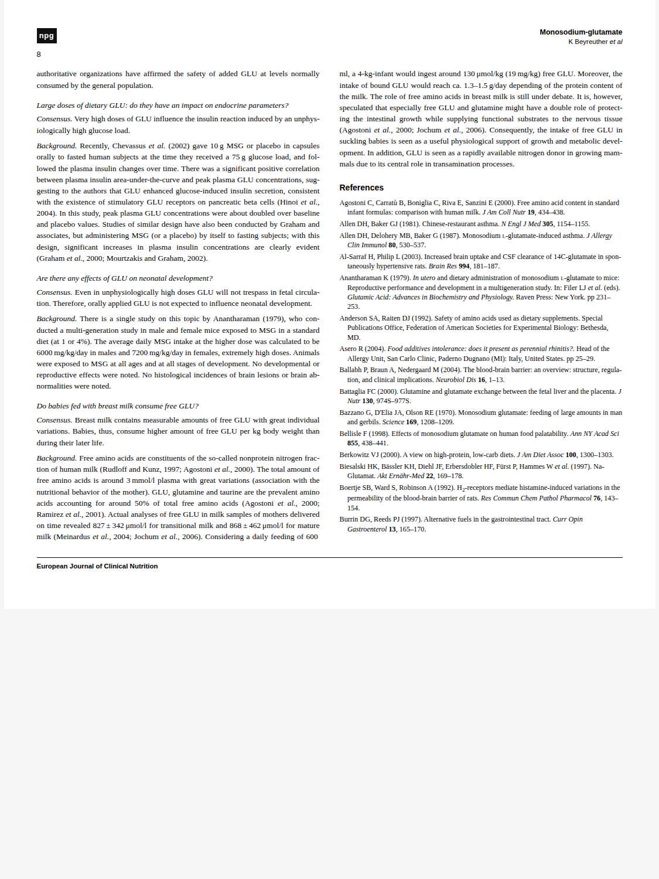npg
Monosodium-glutamate
K Beyreuther et al
8
authoritative organizations have affirmed the safety of added GLU at levels normally consumed by the general population.
Large doses of dietary GLU: do they have an impact on endocrine parameters?
Consensus. Very high doses of GLU influence the insulin reaction induced by an unphysiologically high glucose load.
Background. Recently, Chevassus et al. (2002) gave 10 g MSG or placebo in capsules orally to fasted human subjects at the time they received a 75 g glucose load, and followed the plasma insulin changes over time. There was a significant positive correlation between plasma insulin area-under-the-curve and peak plasma GLU concentrations, suggesting to the authors that GLU enhanced glucose-induced insulin secretion, consistent with the existence of stimulatory GLU receptors on pancreatic beta cells (Hinoi et al., 2004). In this study, peak plasma GLU concentrations were about doubled over baseline and placebo values. Studies of similar design have also been conducted by Graham and associates, but administering MSG (or a placebo) by itself to fasting subjects; with this design, significant increases in plasma insulin concentrations are clearly evident (Graham et al., 2000; Mourtzakis and Graham, 2002).
Are there any effects of GLU on neonatal development?
Consensus. Even in unphysiologically high doses GLU will not trespass in fetal circulation. Therefore, orally applied GLU is not expected to influence neonatal development.
Background. There is a single study on this topic by Anantharaman (1979), who conducted a multi-generation study in male and female mice exposed to MSG in a standard diet (at 1 or 4%). The average daily MSG intake at the higher dose was calculated to be 6000 mg/kg/day in males and 7200 mg/kg/day in females, extremely high doses. Animals were exposed to MSG at all ages and at all stages of development. No developmental or reproductive effects were noted. No histological incidences of brain lesions or brain abnormalities were noted.
Do babies fed with breast milk consume free GLU?
Consensus. Breast milk contains measurable amounts of free GLU with great individual variations. Babies, thus, consume higher amount of free GLU per kg body weight than during their later life.
Background. Free amino acids are constituents of the so-called nonprotein nitrogen fraction of human milk (Rudloff and Kunz, 1997; Agostoni et al., 2000). The total amount of free amino acids is around 3 mmol/l plasma with great variations (association with the nutritional behavior of the mother). GLU, glutamine and taurine are the prevalent amino acids accounting for around 50% of total free amino acids (Agostoni et al., 2000; Ramirez et al., 2001). Actual analyses of free GLU in milk samples of mothers delivered on time revealed 827 ± 342 μmol/l for transitional milk and 868 ± 462 μmol/l for mature milk (Meinardus et al., 2004; Jochum et al., 2006). Considering a daily feeding of 600 ml, a 4-kg-infant would ingest around 130 μmol/kg (19 mg/kg) free GLU. Moreover, the intake of bound GLU would reach ca. 1.3–1.5 g/day depending of the protein content of the milk. The role of free amino acids in breast milk is still under debate. It is, however, speculated that especially free GLU and glutamine might have a double role of protecting the intestinal growth while supplying functional substrates to the nervous tissue (Agostoni et al., 2000; Jochum et al., 2006). Consequently, the intake of free GLU in suckling babies is seen as a useful physiological support of growth and metabolic development. In addition, GLU is seen as a rapidly available nitrogen donor in growing mammals due to its central role in transamination processes.
References
Agostoni C, Carratù B, Boniglia C, Riva E, Sanzini E (2000). Free amino acid content in standard infant formulas: comparison with human milk. J Am Coll Nutr 19, 434–438.
Allen DH, Baker GJ (1981). Chinese-restaurant asthma. N Engl J Med 305, 1154–1155.
Allen DH, Delohery MB, Baker G (1987). Monosodium l-glutamate-induced asthma. J Allergy Clin Immunol 80, 530–537.
Al-Sarraf H, Philip L (2003). Increased brain uptake and CSF clearance of 14C-glutamate in spontaneously hypertensive rats. Brain Res 994, 181–187.
Anantharaman K (1979). In utero and dietary administration of monosodium l-glutamate to mice: Reproductive performance and development in a multigeneration study. In: Filer LJ et al. (eds). Glutamic Acid: Advances in Biochemistry and Physiology. Raven Press: New York. pp 231–253.
Anderson SA, Raiten DJ (1992). Safety of amino acids used as dietary supplements. Special Publications Office, Federation of American Societies for Experimental Biology: Bethesda, MD.
Asero R (2004). Food additives intolerance: does it present as perennial rhinitis?. Head of the Allergy Unit, San Carlo Clinic, Paderno Dugnano (MI): Italy, United States. pp 25–29.
Ballabh P, Braun A, Nedergaard M (2004). The blood-brain barrier: an overview: structure, regulation, and clinical implications. Neurobiol Dis 16, 1–13.
Battaglia FC (2000). Glutamine and glutamate exchange between the fetal liver and the placenta. J Nutr 130, 974S–977S.
Bazzano G, D'Elia JA, Olson RE (1970). Monosodium glutamate: feeding of large amounts in man and gerbils. Science 169, 1208–1209.
Bellisle F (1998). Effects of monosodium glutamate on human food palatability. Ann NY Acad Sci 855, 438–441.
Berkowitz VJ (2000). A view on high-protein, low-carb diets. J Am Diet Assoc 100, 1300–1303.
Biesalski HK, Bässler KH, Diehl JF, Erbersdobler HF, Fürst P, Hammes W et al. (1997). Na-Glutamat. Akt Ernähr-Med 22, 169–178.
Boertje SB, Ward S, Robinson A (1992). H2-receptors mediate histamine-induced variations in the permeability of the blood-brain barrier of rats. Res Commun Chem Pathol Pharmacol 76, 143–154.
Burrin DG, Reeds PJ (1997). Alternative fuels in the gastrointestinal tract. Curr Opin Gastroenterol 13, 165–170.
European Journal of Clinical Nutrition